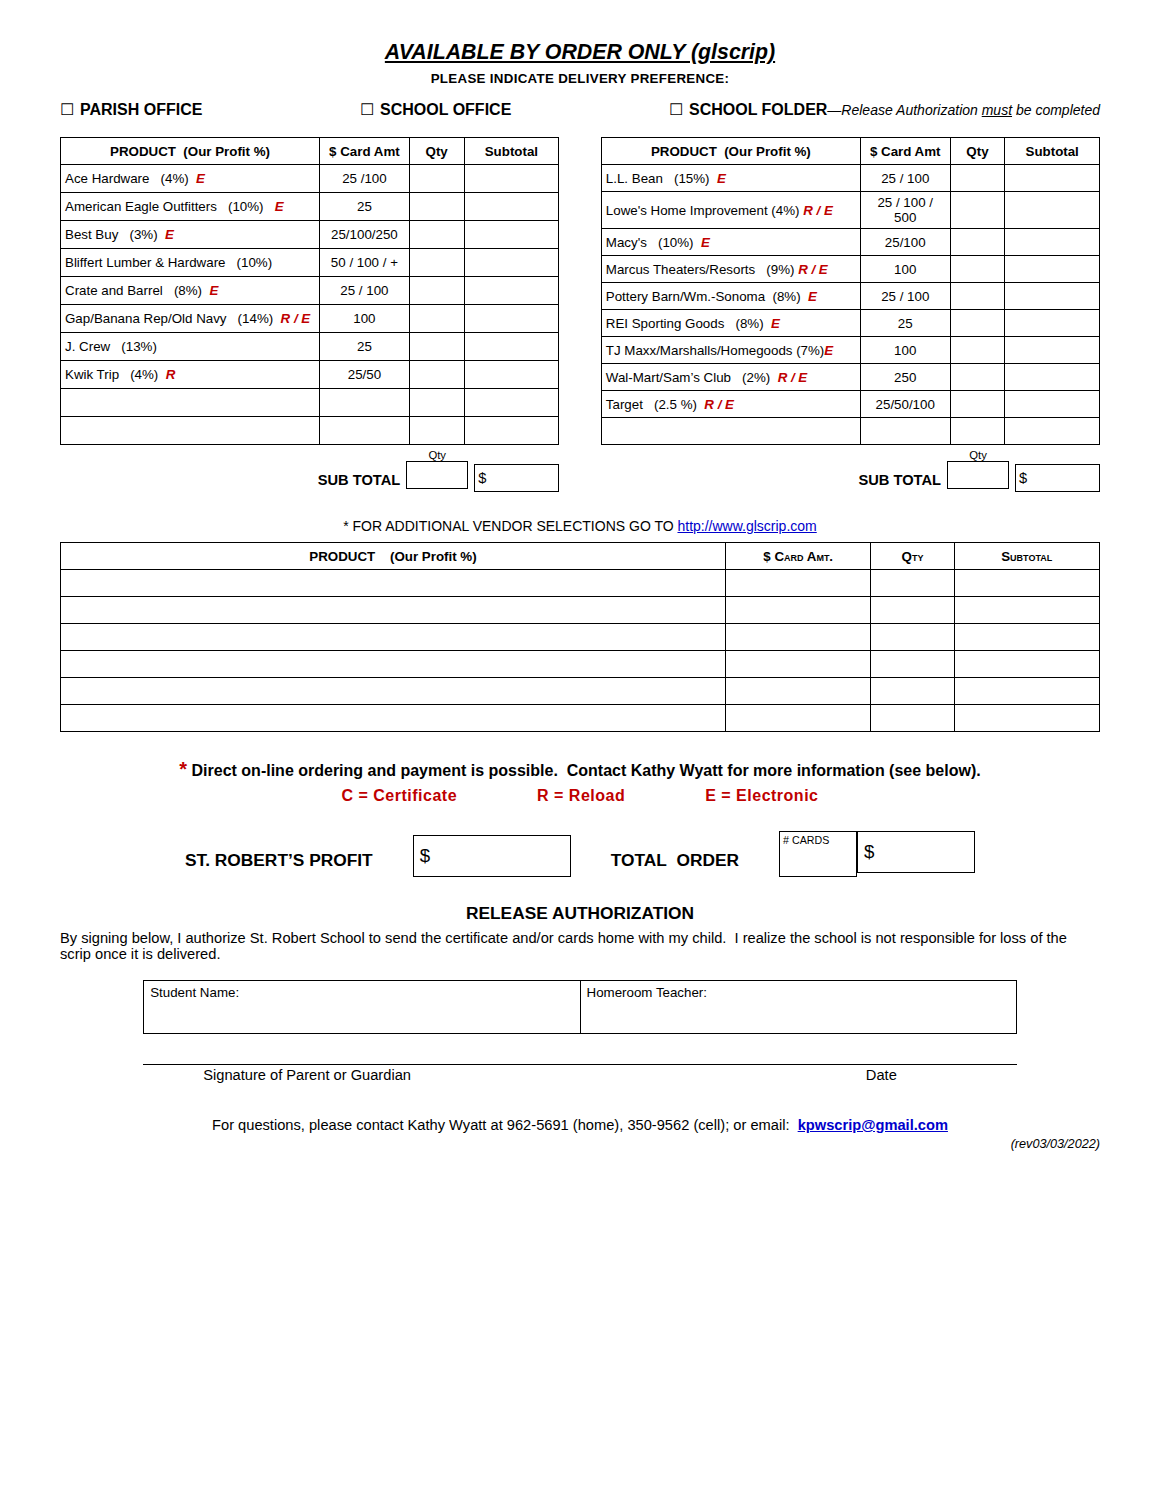AVAILABLE BY ORDER ONLY (glscrip)
PLEASE INDICATE DELIVERY PREFERENCE:
☐PARISH OFFICE ☐SCHOOL OFFICE ☐SCHOOL FOLDER—Release Authorization must be completed
| PRODUCT (Our Profit %) | $ Card Amt | Qty | Subtotal |
| --- | --- | --- | --- |
| Ace Hardware (4%) E | 25 /100 | | |
| American Eagle Outfitters (10%) E | 25 | | |
| Best Buy (3%) E | 25/100/250 | | |
| Bliffert Lumber & Hardware (10%) | 50 / 100 / + | | |
| Crate and Barrel (8%) E | 25 / 100 | | |
| Gap/Banana Rep/Old Navy (14%) R / E | 100 | | |
| J. Crew (13%) | 25 | | |
| Kwik Trip (4%) R | 25/50 | | |
| PRODUCT (Our Profit %) | $ Card Amt | Qty | Subtotal |
| --- | --- | --- | --- |
| L.L. Bean (15%) E | 25 / 100 | | |
| Lowe's Home Improvement (4%) R / E | 25 / 100 / 500 | | |
| Macy's (10%) E | 25/100 | | |
| Marcus Theaters/Resorts (9%) R / E | 100 | | |
| Pottery Barn/Wm.-Sonoma (8%) E | 25 / 100 | | |
| REI Sporting Goods (8%) E | 25 | | |
| TJ Maxx/Marshalls/Homegoods (7%) E | 100 | | |
| Wal-Mart/Sam’s Club (2%) R / E | 250 | | |
| Target (2.5 %) R / E | 25/50/100 | | |
SUB TOTAL
Qty
$
SUB TOTAL
Qty
$
* FOR ADDITIONAL VENDOR SELECTIONS GO TO http://www.glscrip.com
| PRODUCT (Our Profit %) | $ Card Amt. | Qty | Subtotal |
| --- | --- | --- | --- |
* Direct on-line ordering and payment is possible. Contact Kathy Wyatt for more information (see below).
C = Certificate R = Reload E = Electronic
ST. ROBERT’S PROFIT $ TOTAL ORDER # CARDS $
RELEASE AUTHORIZATION
By signing below, I authorize St. Robert School to send the certificate and/or cards home with my child. I realize the school is not responsible for loss of the scrip once it is delivered.
| Student Name: | Homeroom Teacher: |
Signature of Parent or Guardian Date
For questions, please contact Kathy Wyatt at 962-5691 (home), 350-9562 (cell); or email: kpwscrip@gmail.com
(rev03/03/2022)